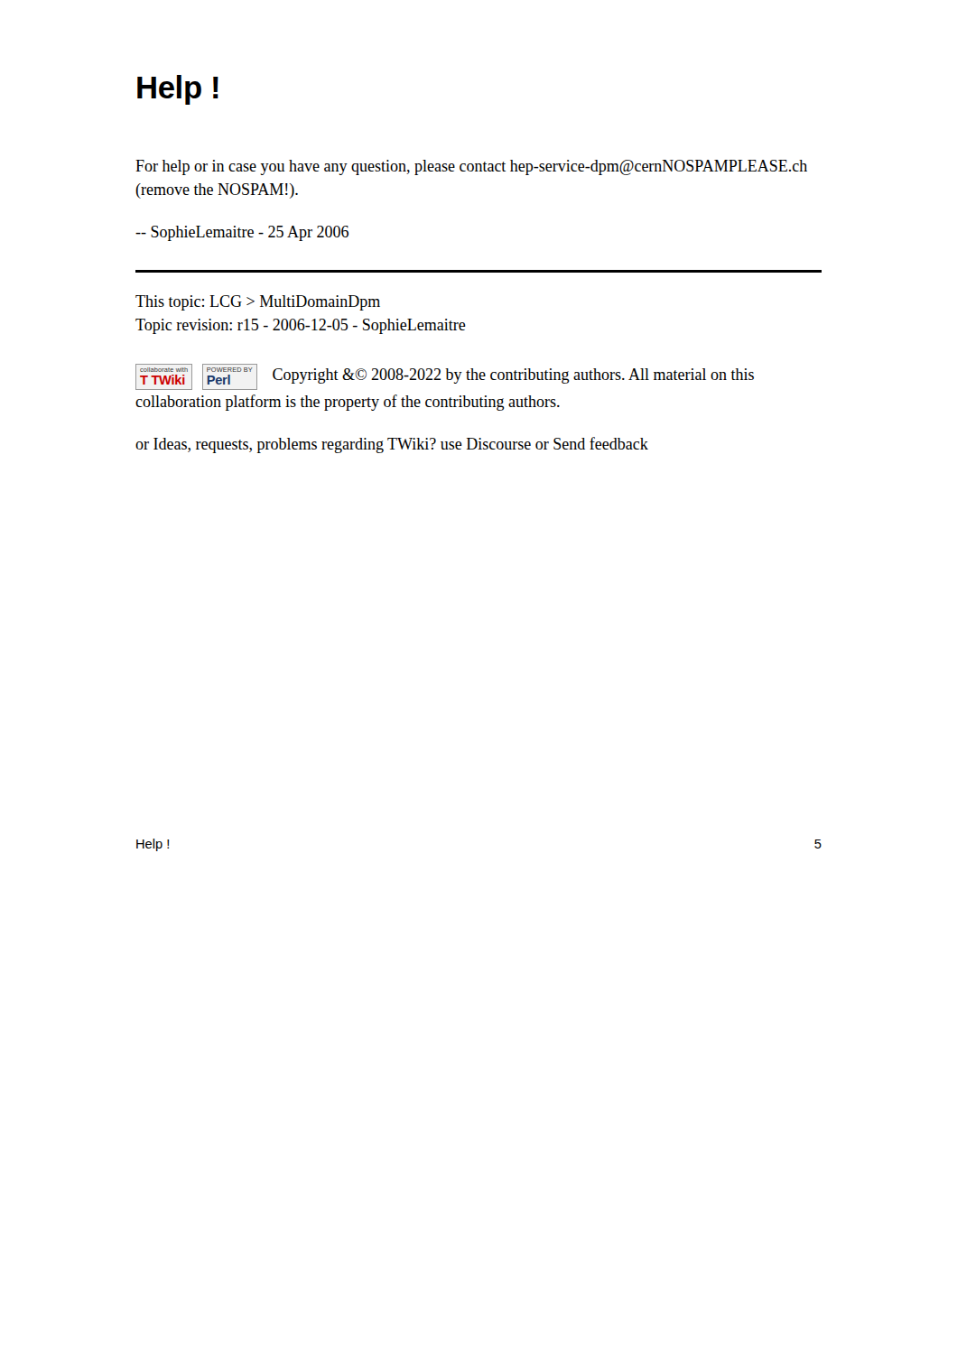Help !
For help or in case you have any question, please contact hep-service-dpm@cernNOSPAMPLEASE.ch (remove the NOSPAM!).
-- SophieLemaitre - 25 Apr 2006
This topic: LCG > MultiDomainDpm Topic revision: r15 - 2006-12-05 - SophieLemaitre
collaborate with T TWiki POWERED BY Perl Copyright &© 2008-2022 by the contributing authors. All material on this collaboration platform is the property of the contributing authors.
or Ideas, requests, problems regarding TWiki? use Discourse or Send feedback
Help ! 5